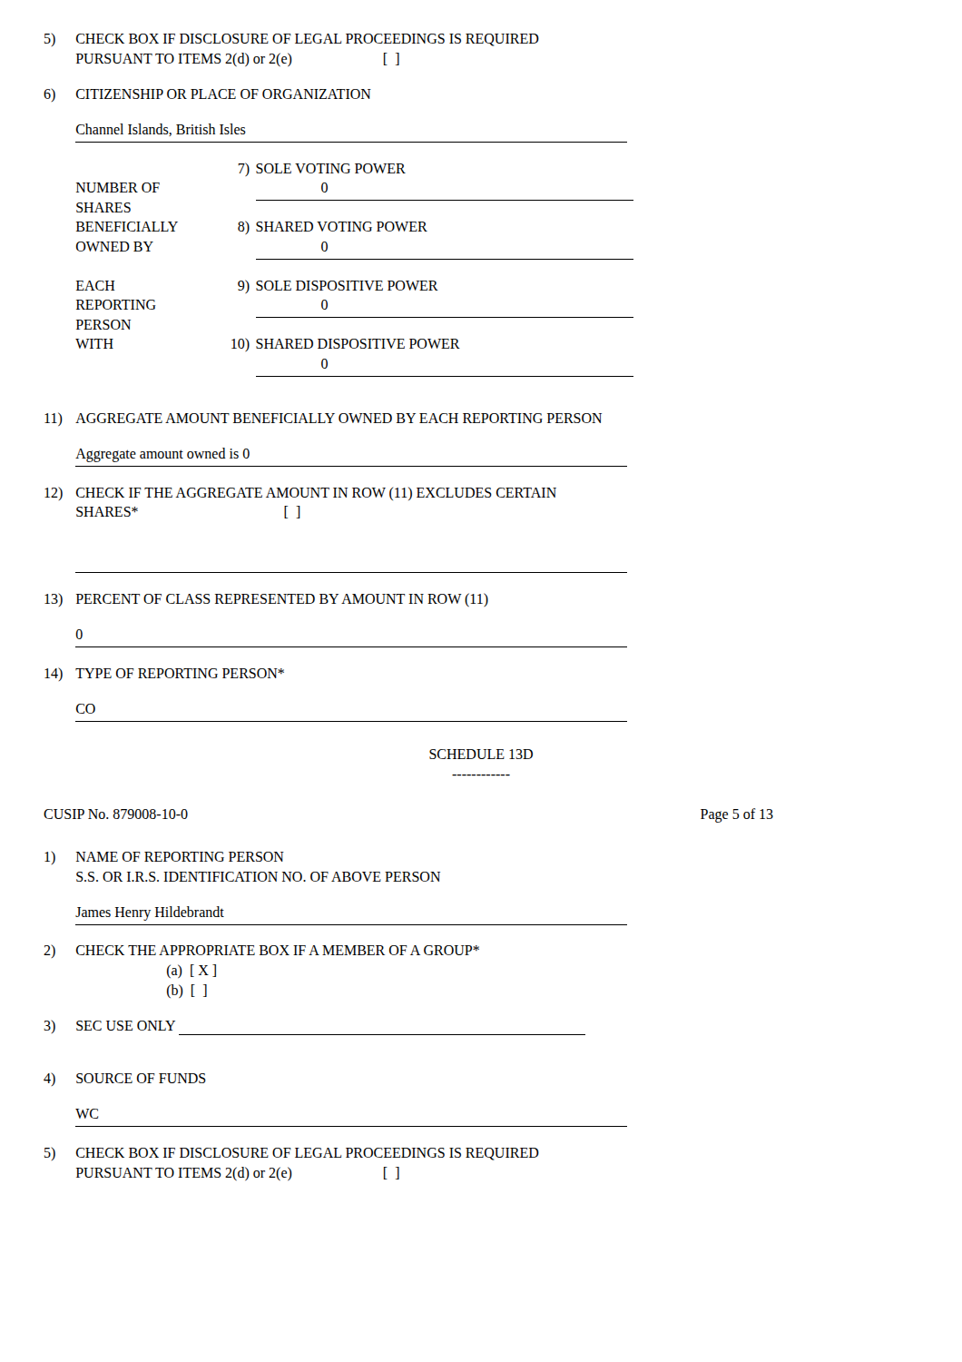5) CHECK BOX IF DISCLOSURE OF LEGAL PROCEEDINGS IS REQUIRED
PURSUANT TO ITEMS 2(d) or 2(e) [ ]
6) CITIZENSHIP OR PLACE OF ORGANIZATION
Channel Islands, British Isles
| | 7) | SOLE VOTING POWER |
| NUMBER OF | | 0 |
| SHARES | | |
| BENEFICIALLY | 8) | SHARED VOTING POWER |
| OWNED BY | | 0 |
| EACH | 9) | SOLE DISPOSITIVE POWER |
| REPORTING | | 0 |
| PERSON | | |
| WITH | 10) | SHARED DISPOSITIVE POWER |
| | | 0 |
11) AGGREGATE AMOUNT BENEFICIALLY OWNED BY EACH REPORTING PERSON
Aggregate amount owned is 0
12) CHECK IF THE AGGREGATE AMOUNT IN ROW (11) EXCLUDES CERTAIN
SHARES* [ ]
13) PERCENT OF CLASS REPRESENTED BY AMOUNT IN ROW (11)
0
14) TYPE OF REPORTING PERSON*
CO
SCHEDULE 13D
------------
CUSIP No. 879008-10-0 Page 5 of 13
1) NAME OF REPORTING PERSON
S.S. OR I.R.S. IDENTIFICATION NO. OF ABOVE PERSON
James Henry Hildebrandt
2) CHECK THE APPROPRIATE BOX IF A MEMBER OF A GROUP*
(a) [ X ]
(b) [ ]
3) SEC USE ONLY
4) SOURCE OF FUNDS
WC
5) CHECK BOX IF DISCLOSURE OF LEGAL PROCEEDINGS IS REQUIRED
PURSUANT TO ITEMS 2(d) or 2(e) [ ]